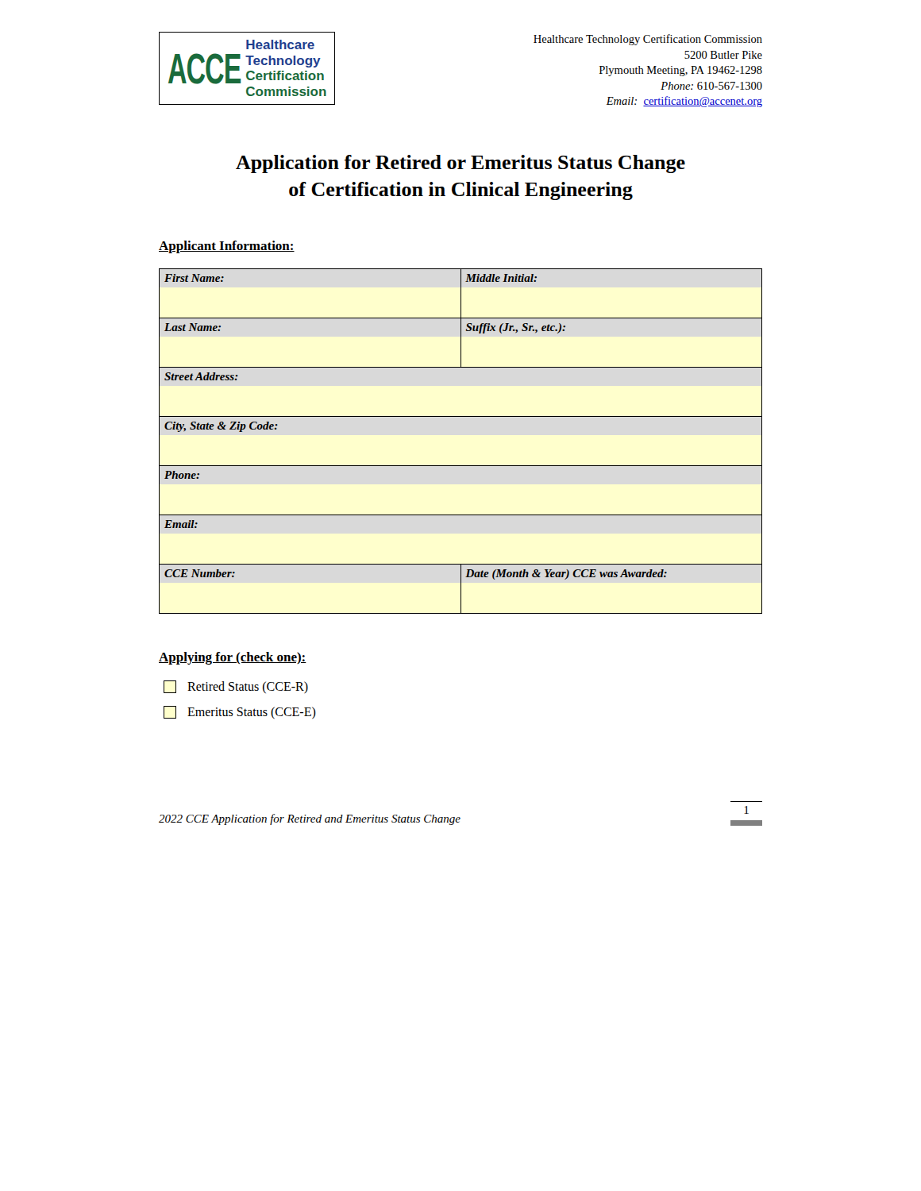ACCE
Healthcare
Technology
Certification
Commission
Healthcare Technology Certification Commission
5200 Butler Pike
Plymouth Meeting, PA 19462-1298
Phone: 610-567-1300
Email: certification@accenet.org
Application for Retired or Emeritus Status Change
of Certification in Clinical Engineering
Applicant Information:
| First Name: | Middle Initial: |
| Last Name: | Suffix (Jr., Sr., etc.): |
| Street Address: |
| City, State & Zip Code: |
| Phone: |
| Email: |
| CCE Number: | Date (Month & Year) CCE was Awarded: |
Applying for (check one):
Retired Status (CCE-R)
Emeritus Status (CCE-E)
2022 CCE Application for Retired and Emeritus Status Change
1